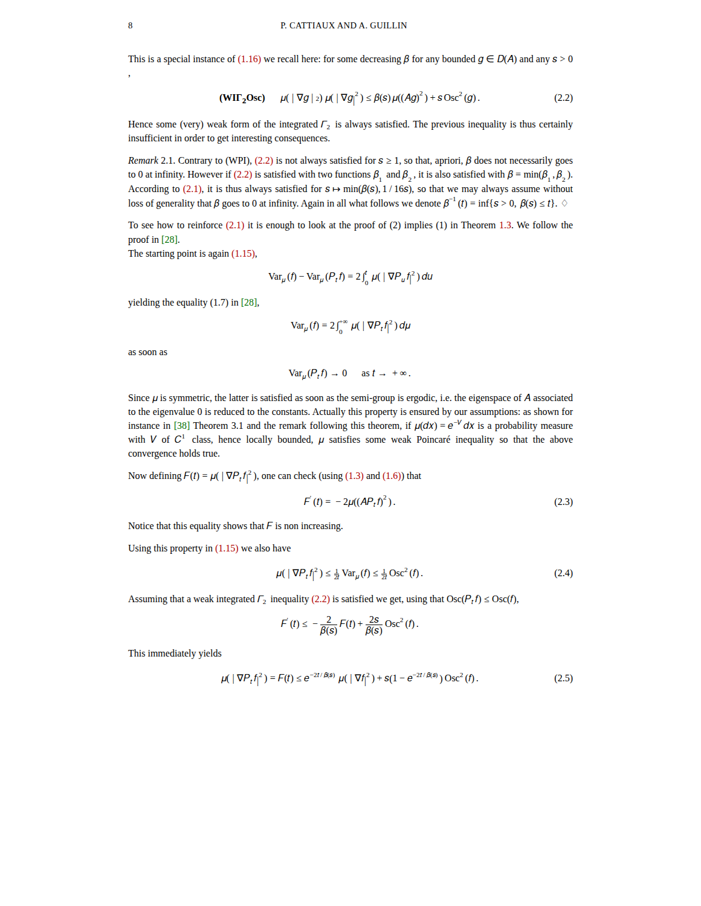8 P. CATTIAUX AND A. GUILLIN
This is a special instance of (1.16) we recall here: for some decreasing β for any bounded g∈D(A) and any s>0,
(WIΓ2Osc) μ(|∇g|2) μ(|∇g|2) ≤ β(s) μ((Ag)2) + s Osc2(g) . (2.2)
Hence some (very) weak form of the integrated Γ2 is always satisfied. The previous inequality is thus certainly insufficient in order to get interesting consequences.
Remark 2.1. Contrary to (WPI), (2.2) is not always satisfied for s≥1, so that, apriori, β does not necessarily goes to 0 at infinity. However if (2.2) is satisfied with two functions β1 and β2, it is also satisfied with β=min(β1,β2). According to (2.1), it is thus always satisfied for s↦min(β(s),1/16s), so that we may always assume without loss of generality that β goes to 0 at infinity. Again in all what follows we denote β−1(t)=inf{s>0,β(s)≤t}. ♢
To see how to reinforce (2.1) it is enough to look at the proof of (2) implies (1) in Theorem 1.3. We follow the proof in [28].
The starting point is again (1.15),
Varμ(f) − Varμ(Ptf) = 2 ∫0t μ(|∇Puf|2) du
yielding the equality (1.7) in [28],
Varμ(f) = 2 ∫0+∞ μ(|∇Ptf|2) dμ
as soon as
Varμ(Ptf) → 0 as t→+∞ .
Since μ is symmetric, the latter is satisfied as soon as the semi-group is ergodic, i.e. the eigenspace of A associated to the eigenvalue 0 is reduced to the constants. Actually this property is ensured by our assumptions: as shown for instance in [38] Theorem 3.1 and the remark following this theorem, if μ(dx)=e−Vdx is a probability measure with V of C1 class, hence locally bounded, μ satisfies some weak Poincaré inequality so that the above convergence holds true.
Now defining F(t)=μ(|∇Ptf|2), one can check (using (1.3) and (1.6)) that
F′(t) = −2μ((APtf)2) . (2.3)
Notice that this equality shows that F is non increasing.
Using this property in (1.15) we also have
μ(|∇Ptf|2) ≤ 12t Varμ(f) ≤ 12t Osc2(f) . (2.4)
Assuming that a weak integrated Γ2 inequality (2.2) is satisfied we get, using that Osc(Ptf)≤Osc(f),
F′(t) ≤ − 2β(s) F(t) + 2sβ(s) Osc2(f) .
This immediately yields
μ(|∇Ptf|2) = F(t) ≤ e−2t/β(s) μ(|∇f|2) + s ( 1−e−2t/β(s) ) Osc2(f) . (2.5)